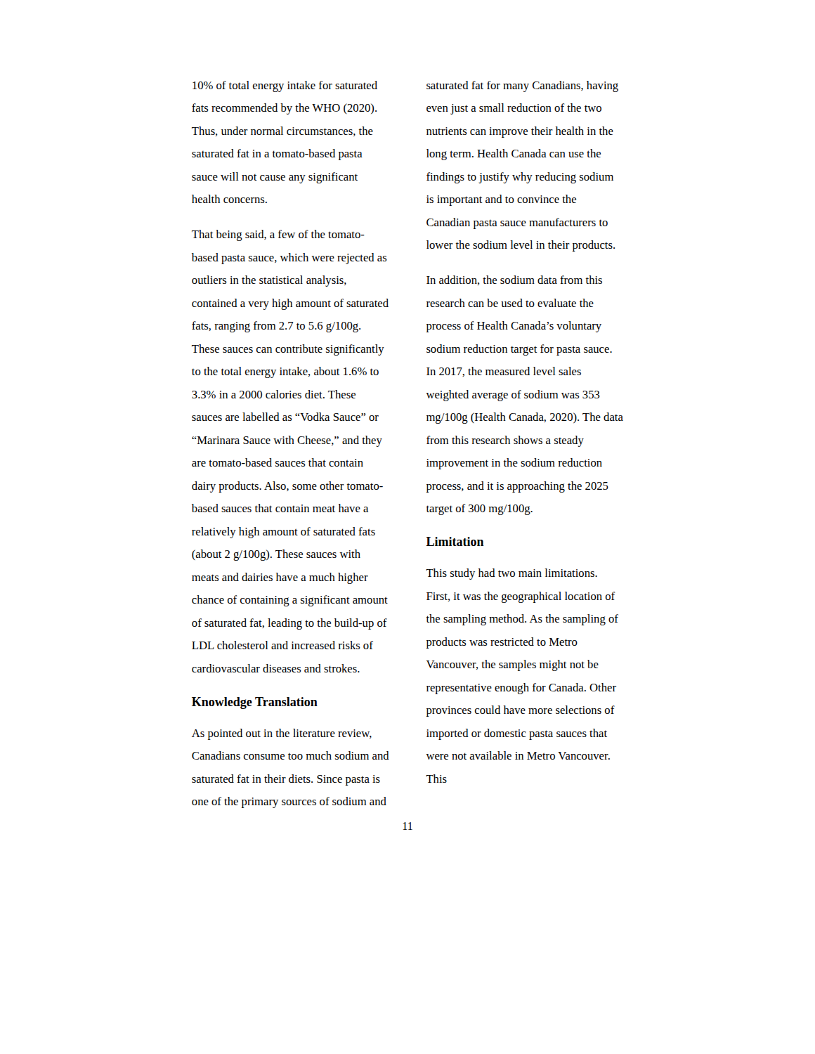10% of total energy intake for saturated fats recommended by the WHO (2020). Thus, under normal circumstances, the saturated fat in a tomato-based pasta sauce will not cause any significant health concerns.
That being said, a few of the tomato-based pasta sauce, which were rejected as outliers in the statistical analysis, contained a very high amount of saturated fats, ranging from 2.7 to 5.6 g/100g. These sauces can contribute significantly to the total energy intake, about 1.6% to 3.3% in a 2000 calories diet. These sauces are labelled as “Vodka Sauce” or “Marinara Sauce with Cheese,” and they are tomato-based sauces that contain dairy products. Also, some other tomato-based sauces that contain meat have a relatively high amount of saturated fats (about 2 g/100g). These sauces with meats and dairies have a much higher chance of containing a significant amount of saturated fat, leading to the build-up of LDL cholesterol and increased risks of cardiovascular diseases and strokes.
Knowledge Translation
As pointed out in the literature review, Canadians consume too much sodium and saturated fat in their diets. Since pasta is one of the primary sources of sodium and saturated fat for many Canadians, having even just a small reduction of the two nutrients can improve their health in the long term. Health Canada can use the findings to justify why reducing sodium is important and to convince the Canadian pasta sauce manufacturers to lower the sodium level in their products.
In addition, the sodium data from this research can be used to evaluate the process of Health Canada’s voluntary sodium reduction target for pasta sauce. In 2017, the measured level sales weighted average of sodium was 353 mg/100g (Health Canada, 2020). The data from this research shows a steady improvement in the sodium reduction process, and it is approaching the 2025 target of 300 mg/100g.
Limitation
This study had two main limitations. First, it was the geographical location of the sampling method. As the sampling of products was restricted to Metro Vancouver, the samples might not be representative enough for Canada. Other provinces could have more selections of imported or domestic pasta sauces that were not available in Metro Vancouver. This
11